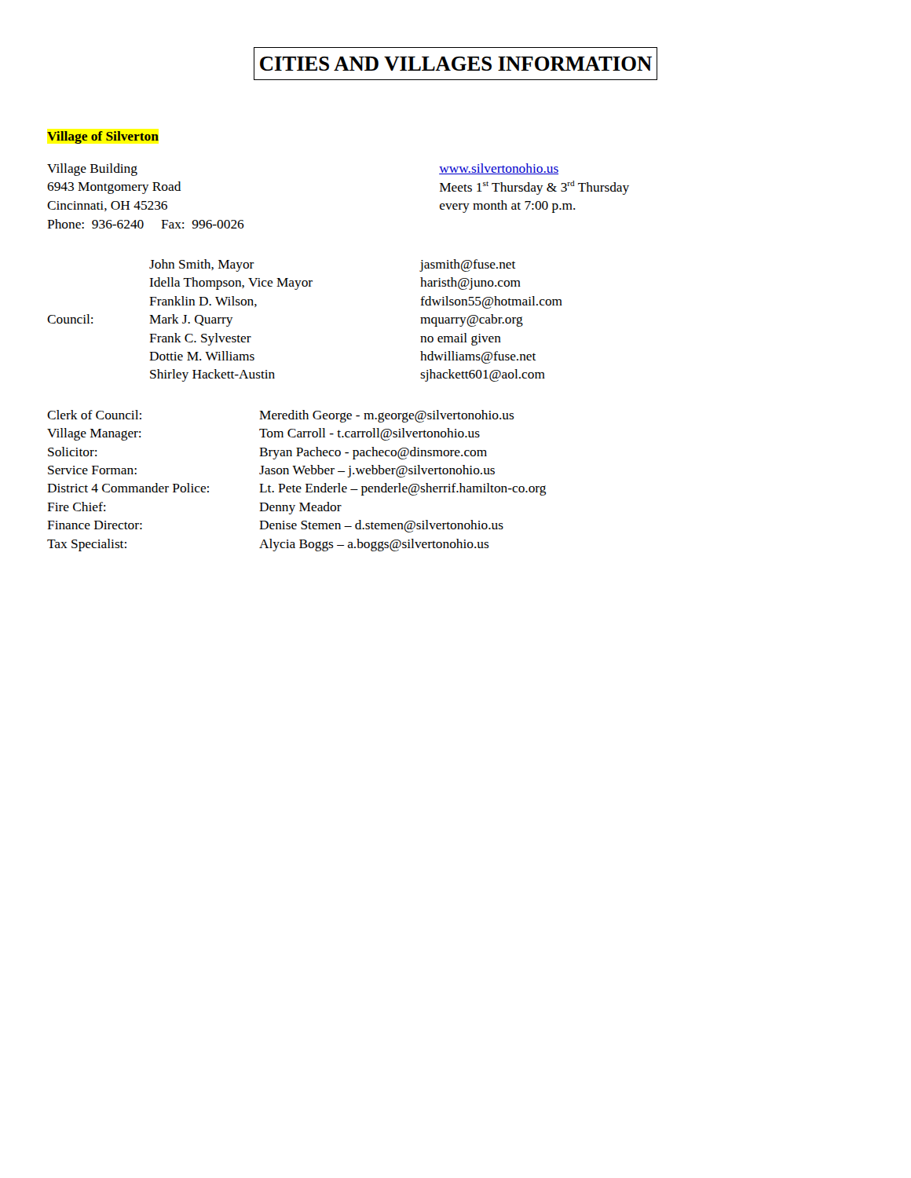CITIES AND VILLAGES INFORMATION
Village of Silverton
| Village Building | www.silvertonohio.us |
| 6943 Montgomery Road | Meets 1 st Thursday & 3 rd Thursday |
| Cincinnati, OH 45236 | every month at 7:00 p.m. |
| Phone: 936-6240 Fax: 996-0026 | |
| | John Smith, Mayor | jasmith@fuse.net |
| | Idella Thompson, Vice Mayor | haristh@juno.com |
| | Franklin D. Wilson, | fdwilson55@hotmail.com |
| Council: | Mark J. Quarry | mquarry@cabr.org |
| | Frank C. Sylvester | no email given |
| | Dottie M. Williams | hdwilliams@fuse.net |
| | Shirley Hackett-Austin | sjhackett601@aol.com |
| Clerk of Council: | Meredith George - m.george@silvertonohio.us |
| Village Manager: | Tom Carroll - t.carroll@silvertonohio.us |
| Solicitor: | Bryan Pacheco - pacheco@dinsmore.com |
| Service Forman: | Jason Webber – j.webber@silvertonohio.us |
| District 4 Commander Police: | Lt. Pete Enderle – penderle@sherrif.hamilton-co.org |
| Fire Chief: | Denny Meador |
| Finance Director: | Denise Stemen – d.stemen@silvertonohio.us |
| Tax Specialist: | Alycia Boggs – a.boggs@silvertonohio.us |